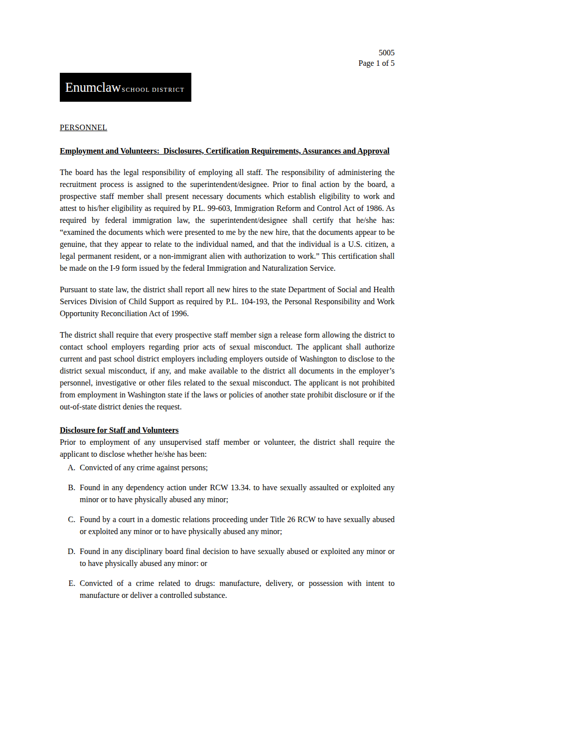5005
Page 1 of 5
Enumclaw SCHOOL DISTRICT
PERSONNEL
Employment and Volunteers: Disclosures, Certification Requirements, Assurances and Approval
The board has the legal responsibility of employing all staff. The responsibility of administering the recruitment process is assigned to the superintendent/designee. Prior to final action by the board, a prospective staff member shall present necessary documents which establish eligibility to work and attest to his/her eligibility as required by P.L. 99-603, Immigration Reform and Control Act of 1986. As required by federal immigration law, the superintendent/designee shall certify that he/she has: “examined the documents which were presented to me by the new hire, that the documents appear to be genuine, that they appear to relate to the individual named, and that the individual is a U.S. citizen, a legal permanent resident, or a non-immigrant alien with authorization to work.” This certification shall be made on the I-9 form issued by the federal Immigration and Naturalization Service.
Pursuant to state law, the district shall report all new hires to the state Department of Social and Health Services Division of Child Support as required by P.L. 104-193, the Personal Responsibility and Work Opportunity Reconciliation Act of 1996.
The district shall require that every prospective staff member sign a release form allowing the district to contact school employers regarding prior acts of sexual misconduct. The applicant shall authorize current and past school district employers including employers outside of Washington to disclose to the district sexual misconduct, if any, and make available to the district all documents in the employer’s personnel, investigative or other files related to the sexual misconduct. The applicant is not prohibited from employment in Washington state if the laws or policies of another state prohibit disclosure or if the out-of-state district denies the request.
Disclosure for Staff and Volunteers
Prior to employment of any unsupervised staff member or volunteer, the district shall require the applicant to disclose whether he/she has been:
Convicted of any crime against persons;
Found in any dependency action under RCW 13.34. to have sexually assaulted or exploited any minor or to have physically abused any minor;
Found by a court in a domestic relations proceeding under Title 26 RCW to have sexually abused or exploited any minor or to have physically abused any minor;
Found in any disciplinary board final decision to have sexually abused or exploited any minor or to have physically abused any minor: or
Convicted of a crime related to drugs: manufacture, delivery, or possession with intent to manufacture or deliver a controlled substance.